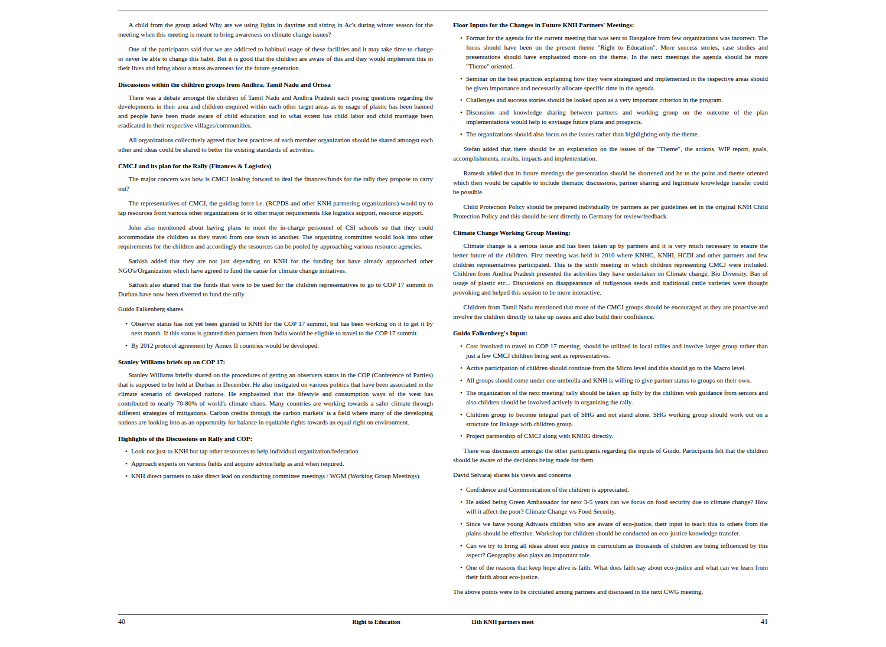A child from the group asked Why are we using lights in daytime and sitting in Ac's during winter season for the meeting when this meeting is meant to bring awareness on climate change issues?
One of the participants said that we are addicted to habitual usage of these facilities and it may take time to change or never be able to change this habit. But it is good that the children are aware of this and they would implement this in their lives and bring about a mass awareness for the future generation.
Discussions within the children groups from Andhra, Tamil Nadu and Orissa
There was a debate amongst the children of Tamil Nadu and Andhra Pradesh each posing questions regarding the developments in their area and children enquired within each other target areas as to usage of plastic has been banned and people have been made aware of child education and to what extent has child labor and child marriage been eradicated in their respective villages/communities.
All organizations collectively agreed that best practices of each member organization should be shared amongst each other and ideas could be shared to better the existing standards of activities.
CMCJ and its plan for the Rally (Finances & Logistics)
The major concern was how is CMCJ looking forward to deal the finances/funds for the rally they propose to carry out?
The representatives of CMCJ, the guiding force i.e. (RCPDS and other KNH partnering organizations) would try to tap resources from various other organizations or to other major requirements like logistics support, resource support.
John also mentioned about having plans to meet the in-charge personnel of CSI schools so that they could accommodate the children as they travel from one town to another. The organizing committee would look into other requirements for the children and accordingly the resources can be pooled by approaching various resource agencies.
Sathish added that they are not just depending on KNH for the funding but have already approached other NGO's/Organization which have agreed to fund the cause for climate change initiatives.
Sathish also shared that the funds that were to be used for the children representatives to go to COP 17 summit in Durban have now been diverted to fund the rally.
Guido Falkenberg shares
Observer status has not yet been granted to KNH for the COP 17 summit, but has been working on it to get it by next month. If this status is granted then partners from India would be eligible to travel to the COP 17 summit.
By 2012 protocol agreement by Annex II countries would be developed.
Stanley Williams briefs up on COP 17:
Stanley Williams briefly shared on the procedures of getting an observers status in the COP (Conference of Parties) that is supposed to be held at Durban in December. He also instigated on various politics that have been associated in the climate scenario of developed nations. He emphasized that the lifestyle and consumption ways of the west has contributed to nearly 70-80% of world's climate chaos. Many countries are working towards a safer climate through different strategies of mitigations. Carbon credits through the carbon markets' is a field where many of the developing nations are looking into as an opportunity for balance in equitable rights towards an equal right on environment.
Highlights of the Discussions on Rally and COP:
Look not just to KNH but tap other resources to help individual organization/federation
Approach experts on various fields and acquire advice/help as and when required.
KNH direct partners to take direct lead on conducting committee meetings / WGM (Working Group Meetings).
Floor Inputs for the Changes in Future KNH Partners' Meetings:
Format for the agenda for the current meeting that was sent to Bangalore from few organizations was incorrect. The focus should have been on the present theme "Right to Education". More success stories, case studies and presentations should have emphasized more on the theme. In the next meetings the agenda should be more "Theme" oriented.
Seminar on the best practices explaining how they were strategized and implemented in the respective areas should be given importance and necessarily allocate specific time in the agenda.
Challenges and success stories should be looked upon as a very important criterion in the program.
Discussion and knowledge sharing between partners and working group on the outcome of the plan implementations would help to envisage future plans and prospects.
The organizations should also focus on the issues rather than highlighting only the theme.
Stefan added that there should be an explanation on the issues of the "Theme", the actions, WIP report, goals, accomplishments, results, impacts and implementation.
Ramesh added that in future meetings the presentation should be shortened and be to the point and theme oriented which then would be capable to include thematic discussions, partner sharing and legitimate knowledge transfer could be possible.
Child Protection Policy should be prepared individually by partners as per guidelines set in the original KNH Child Protection Policy and this should be sent directly to Germany for review/feedback.
Climate Change Working Group Meeting:
Climate change is a serious issue and has been taken up by partners and it is very much necessary to ensure the better future of the children. First meeting was held in 2010 where KNHG, KNHI, HCDI and other partners and few children representatives participated. This is the sixth meeting in which children representing CMCJ were included. Children from Andhra Pradesh presented the activities they have undertaken on Climate change, Bio Diversity, Ban of usage of plastic etc... Discussions on disappearance of indigenous seeds and traditional cattle varieties were thought provoking and helped this session to be more interactive.
Children from Tamil Nadu mentioned that more of the CMCJ groups should be encouraged as they are proactive and involve the children directly to take up issues and also build their confidence.
Guido Falkenberg's Input:
Cost involved to travel to COP 17 meeting, should be utilized in local rallies and involve larger group rather than just a few CMCJ children being sent as representatives.
Active participation of children should continue from the Micro level and this should go to the Macro level.
All groups should come under one umbrella and KNH is willing to give partner status to groups on their own.
The organization of the next meeting/ rally should be taken up fully by the children with guidance from seniors and also children should be involved actively in organizing the rally.
Children group to become integral part of SHG and not stand alone. SHG working group should work out on a structure for linkage with children group.
Project partnership of CMCJ along with KNHG directly.
There was discussion amongst the other participants regarding the inputs of Guido. Participants felt that the children should be aware of the decisions being made for them.
David Selvaraj shares his views and concerns
Confidence and Communication of the children is appreciated.
He asked being Green Ambassador for next 3-5 years can we focus on food security due to climate change? How will it affect the poor? Climate Change v/s Food Security.
Since we have young Adivasis children who are aware of eco-justice, their input to teach this to others from the plains should be effective. Workshop for children should be conducted on eco-justice knowledge transfer.
Can we try to bring all ideas about eco justice in curriculum as thousands of children are being influenced by this aspect? Geography also plays an important role.
One of the reasons that keep hope alive is faith. What does faith say about eco-justice and what can we learn from their faith about eco-justice.
The above points were to be circulated among partners and discussed in the next CWG meeting.
40 Right to Education 11th KNH partners meet 41